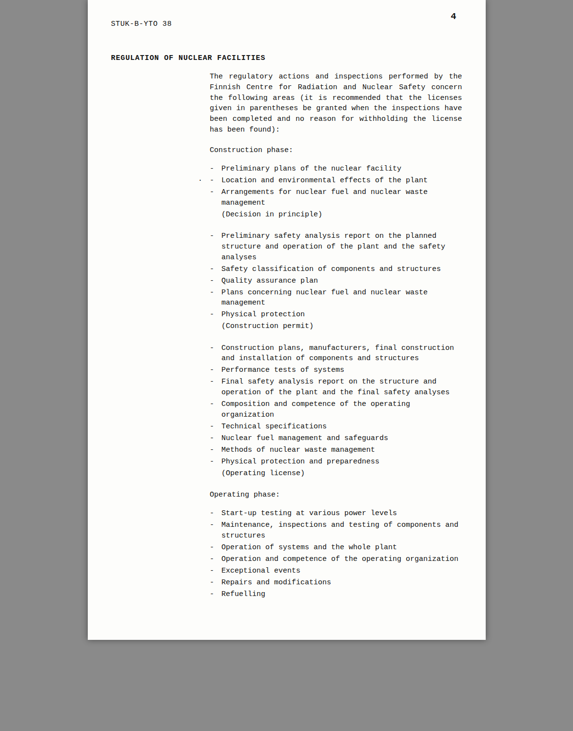4
STUK-B-YTO 38
Regulation of Nuclear Facilities
The regulatory actions and inspections performed by the Finnish Centre for Radiation and Nuclear Safety concern the following areas (it is recommended that the licenses given in parentheses be granted when the inspections have been completed and no reason for withholding the license has been found):
Construction phase:
Preliminary plans of the nuclear facility
Location and environmental effects of the plant
Arrangements for nuclear fuel and nuclear waste management
(Decision in principle)
Preliminary safety analysis report on the planned structure and operation of the plant and the safety analyses
Safety classification of components and structures
Quality assurance plan
Plans concerning nuclear fuel and nuclear waste management
Physical protection
(Construction permit)
Construction plans, manufacturers, final construction and installation of components and structures
Performance tests of systems
Final safety analysis report on the structure and operation of the plant and the final safety analyses
Composition and competence of the operating organization
Technical specifications
Nuclear fuel management and safeguards
Methods of nuclear waste management
Physical protection and preparedness
(Operating license)
Operating phase:
Start-up testing at various power levels
Maintenance, inspections and testing of components and structures
Operation of systems and the whole plant
Operation and competence of the operating organization
Exceptional events
Repairs and modifications
Refuelling